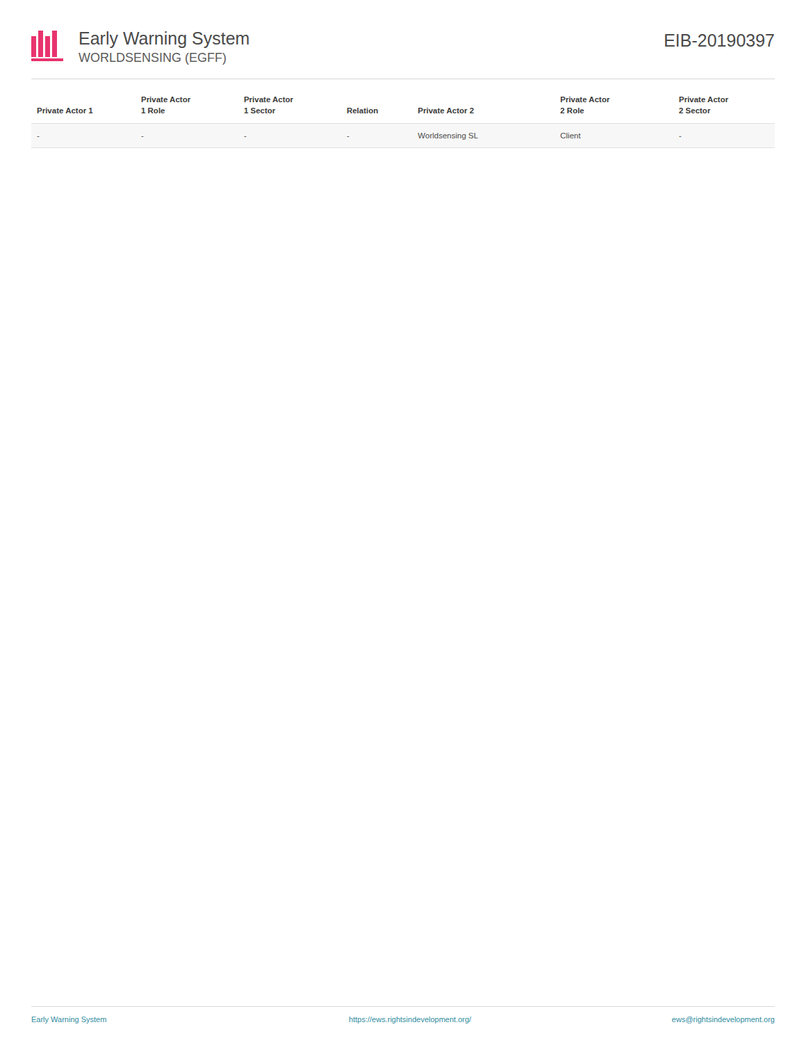Early Warning System
WORLDSENSING (EGFF)
EIB-20190397
| Private Actor 1 | Private Actor 1 Role | Private Actor 1 Sector | Relation | Private Actor 2 | Private Actor 2 Role | Private Actor 2 Sector |
| --- | --- | --- | --- | --- | --- | --- |
| - | - | - | - | Worldsensing SL | Client | - |
Early Warning System
https://ews.rightsindevelopment.org/
ews@rightsindevelopment.org